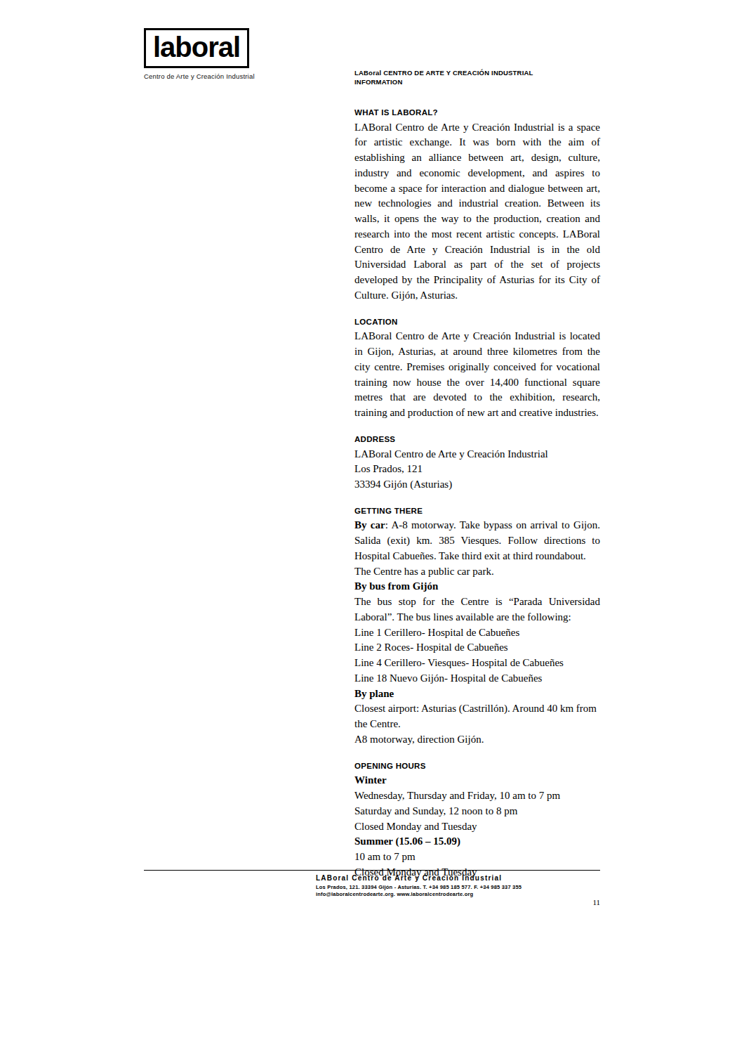laboral
Centro de Arte y Creación Industrial
LABoral CENTRO DE ARTE Y CREACIÓN INDUSTRIAL
INFORMATION
What is LABoral?
LABoral Centro de Arte y Creación Industrial is a space for artistic exchange. It was born with the aim of establishing an alliance between art, design, culture, industry and economic development, and aspires to become a space for interaction and dialogue between art, new technologies and industrial creation. Between its walls, it opens the way to the production, creation and research into the most recent artistic concepts. LABoral Centro de Arte y Creación Industrial is in the old Universidad Laboral as part of the set of projects developed by the Principality of Asturias for its City of Culture. Gijón, Asturias.
Location
LABoral Centro de Arte y Creación Industrial is located in Gijon, Asturias, at around three kilometres from the city centre. Premises originally conceived for vocational training now house the over 14,400 functional square metres that are devoted to the exhibition, research, training and production of new art and creative industries.
Address
LABoral Centro de Arte y Creación Industrial
Los Prados, 121
33394 Gijón (Asturias)
Getting There
By car: A-8 motorway. Take bypass on arrival to Gijon. Salida (exit) km. 385 Viesques. Follow directions to Hospital Cabueñes. Take third exit at third roundabout.
The Centre has a public car park.
By bus from Gijón
The bus stop for the Centre is “Parada Universidad Laboral”. The bus lines available are the following:
Line 1 Cerillero- Hospital de Cabueñes
Line 2 Roces- Hospital de Cabueñes
Line 4 Cerillero- Viesques- Hospital de Cabueñes
Line 18 Nuevo Gijón- Hospital de Cabueñes
By plane
Closest airport: Asturias (Castrillón). Around 40 km from the Centre.
A8 motorway, direction Gijón.
Opening Hours
Winter
Wednesday, Thursday and Friday, 10 am to 7 pm
Saturday and Sunday, 12 noon to 8 pm
Closed Monday and Tuesday
Summer (15.06 – 15.09)
10 am to 7 pm
Closed Monday and Tuesday
LABoral Centro de Arte y Creación Industrial
Los Prados, 121. 33394 Gijón - Asturias. T. +34 985 185 577. F. +34 985 337 355
info@laboralcentrodearte.org. www.laboralcentrodearte.org
11